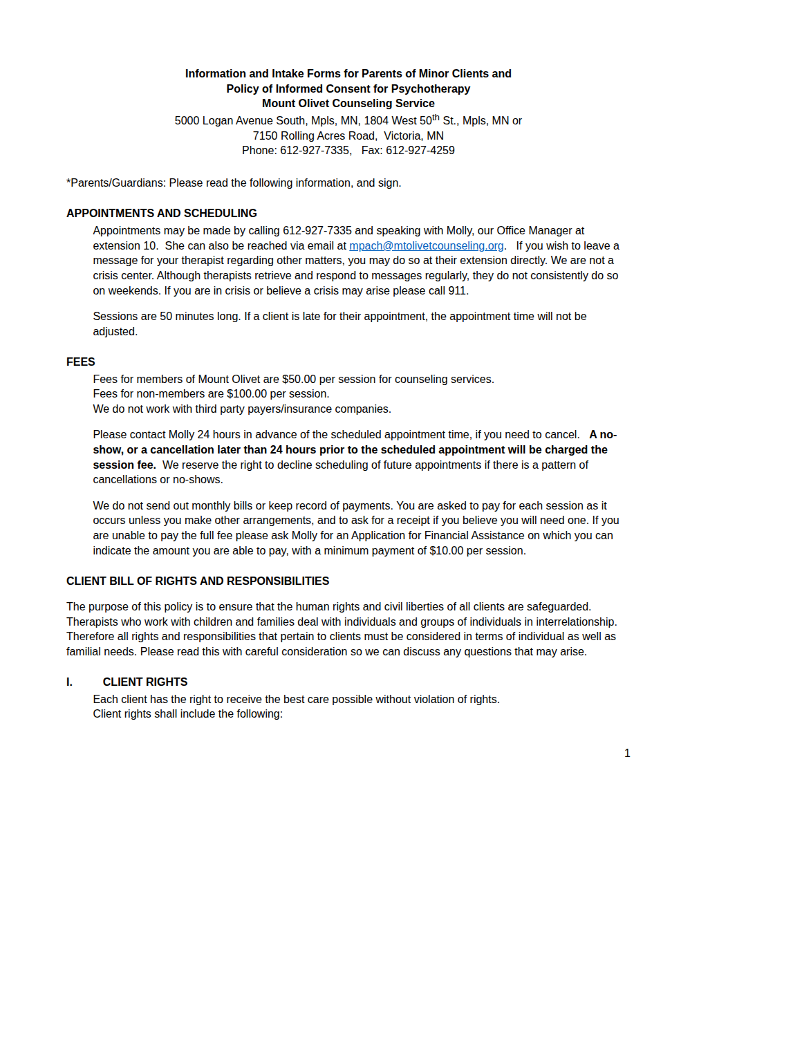Information and Intake Forms for Parents of Minor Clients and Policy of Informed Consent for Psychotherapy Mount Olivet Counseling Service 5000 Logan Avenue South, Mpls, MN, 1804 West 50th St., Mpls, MN or 7150 Rolling Acres Road, Victoria, MN Phone: 612-927-7335, Fax: 612-927-4259
*Parents/Guardians: Please read the following information, and sign.
APPOINTMENTS AND SCHEDULING
Appointments may be made by calling 612-927-7335 and speaking with Molly, our Office Manager at extension 10. She can also be reached via email at mpach@mtolivetcounseling.org. If you wish to leave a message for your therapist regarding other matters, you may do so at their extension directly. We are not a crisis center. Although therapists retrieve and respond to messages regularly, they do not consistently do so on weekends. If you are in crisis or believe a crisis may arise please call 911.
Sessions are 50 minutes long. If a client is late for their appointment, the appointment time will not be adjusted.
FEES
Fees for members of Mount Olivet are $50.00 per session for counseling services.
Fees for non-members are $100.00 per session.
We do not work with third party payers/insurance companies.
Please contact Molly 24 hours in advance of the scheduled appointment time, if you need to cancel. A no-show, or a cancellation later than 24 hours prior to the scheduled appointment will be charged the session fee. We reserve the right to decline scheduling of future appointments if there is a pattern of cancellations or no-shows.
We do not send out monthly bills or keep record of payments. You are asked to pay for each session as it occurs unless you make other arrangements, and to ask for a receipt if you believe you will need one. If you are unable to pay the full fee please ask Molly for an Application for Financial Assistance on which you can indicate the amount you are able to pay, with a minimum payment of $10.00 per session.
CLIENT BILL OF RIGHTS AND RESPONSIBILITIES
The purpose of this policy is to ensure that the human rights and civil liberties of all clients are safeguarded. Therapists who work with children and families deal with individuals and groups of individuals in interrelationship. Therefore all rights and responsibilities that pertain to clients must be considered in terms of individual as well as familial needs. Please read this with careful consideration so we can discuss any questions that may arise.
I. CLIENT RIGHTS
Each client has the right to receive the best care possible without violation of rights.
Client rights shall include the following:
1